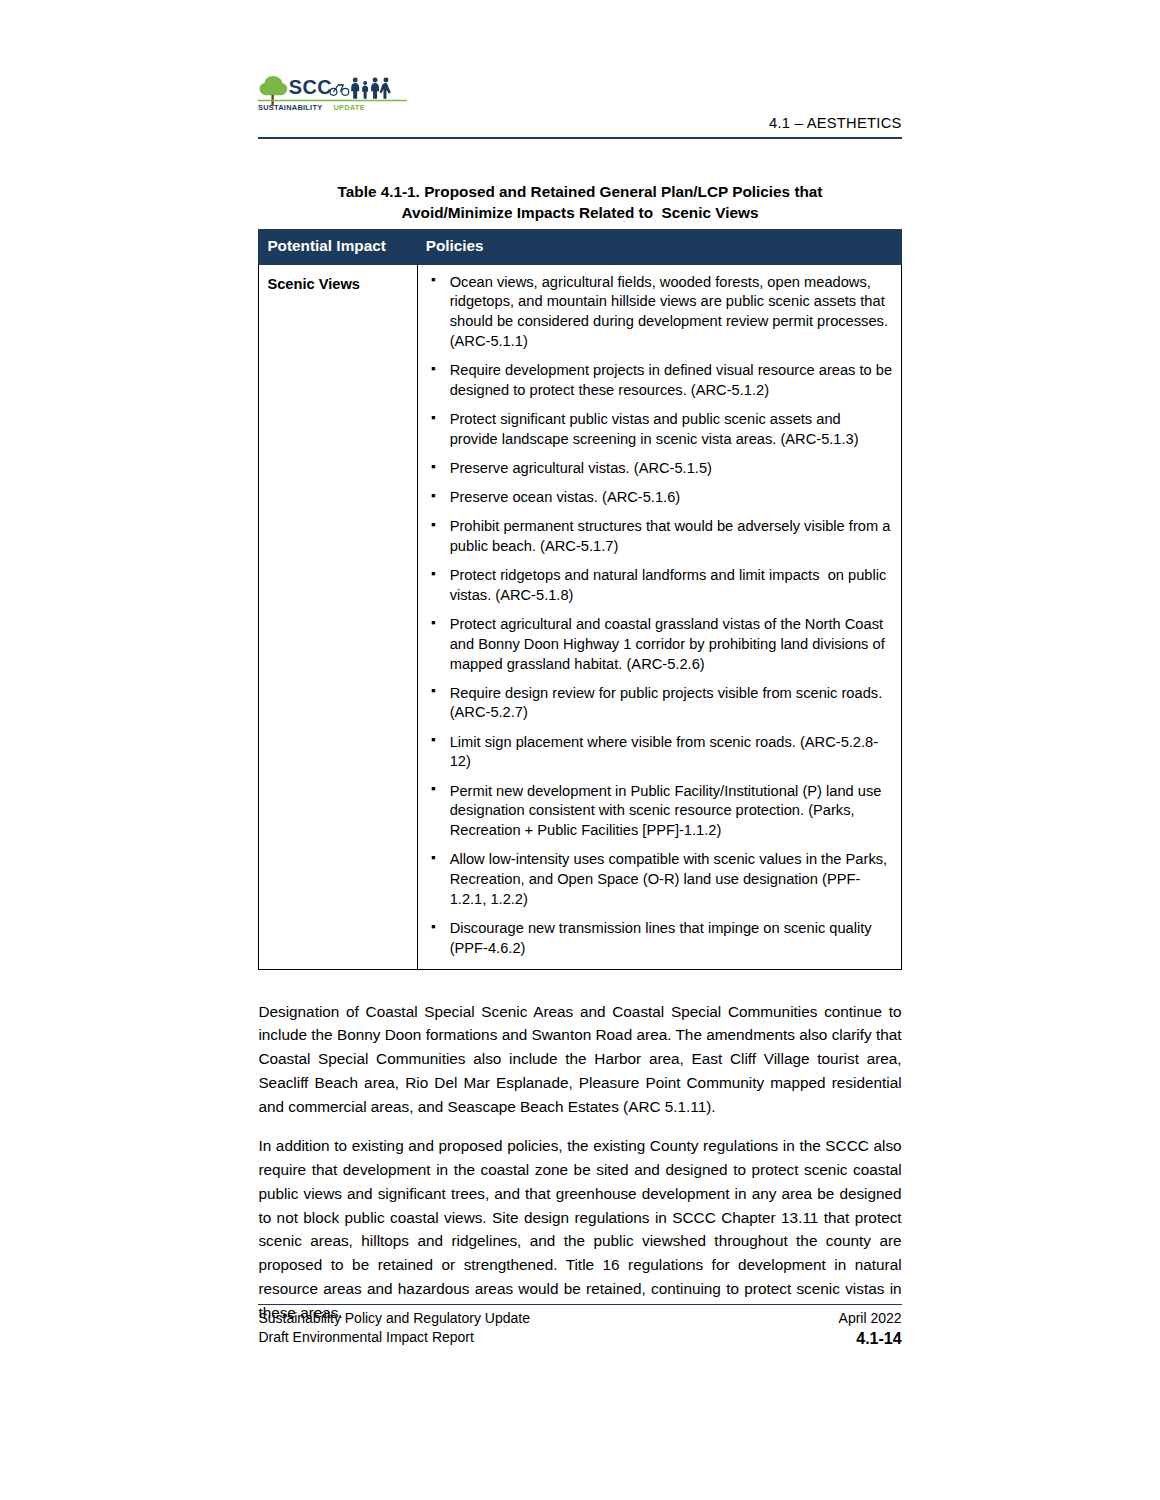SCC SUSTAINABILITY UPDATE
4.1 – AESTHETICS
Table 4.1-1. Proposed and Retained General Plan/LCP Policies that
Avoid/Minimize Impacts Related to Scenic Views
| Potential Impact | Policies |
| --- | --- |
| Scenic Views | Ocean views, agricultural fields, wooded forests, open meadows, ridgetops, and mountain hillside views are public scenic assets that should be considered during development review permit processes. (ARC-5.1.1) Require development projects in defined visual resource areas to be designed to protect these resources. (ARC-5.1.2) Protect significant public vistas and public scenic assets and provide landscape screening in scenic vista areas. (ARC-5.1.3) Preserve agricultural vistas. (ARC-5.1.5) Preserve ocean vistas. (ARC-5.1.6) Prohibit permanent structures that would be adversely visible from a public beach. (ARC-5.1.7) Protect ridgetops and natural landforms and limit impacts on public vistas. (ARC-5.1.8) Protect agricultural and coastal grassland vistas of the North Coast and Bonny Doon Highway 1 corridor by prohibiting land divisions of mapped grassland habitat. (ARC-5.2.6) Require design review for public projects visible from scenic roads. (ARC-5.2.7) Limit sign placement where visible from scenic roads. (ARC-5.2.8-12) Permit new development in Public Facility/Institutional (P) land use designation consistent with scenic resource protection. (Parks, Recreation + Public Facilities [PPF]-1.1.2) Allow low-intensity uses compatible with scenic values in the Parks, Recreation, and Open Space (O-R) land use designation (PPF-1.2.1, 1.2.2) Discourage new transmission lines that impinge on scenic quality (PPF-4.6.2) |
Designation of Coastal Special Scenic Areas and Coastal Special Communities continue to include the Bonny Doon formations and Swanton Road area. The amendments also clarify that Coastal Special Communities also include the Harbor area, East Cliff Village tourist area, Seacliff Beach area, Rio Del Mar Esplanade, Pleasure Point Community mapped residential and commercial areas, and Seascape Beach Estates (ARC 5.1.11).
In addition to existing and proposed policies, the existing County regulations in the SCCC also require that development in the coastal zone be sited and designed to protect scenic coastal public views and significant trees, and that greenhouse development in any area be designed to not block public coastal views. Site design regulations in SCCC Chapter 13.11 that protect scenic areas, hilltops and ridgelines, and the public viewshed throughout the county are proposed to be retained or strengthened. Title 16 regulations for development in natural resource areas and hazardous areas would be retained, continuing to protect scenic vistas in these areas.
Sustainability Policy and Regulatory Update
April 2022
Draft Environmental Impact Report
4.1-14